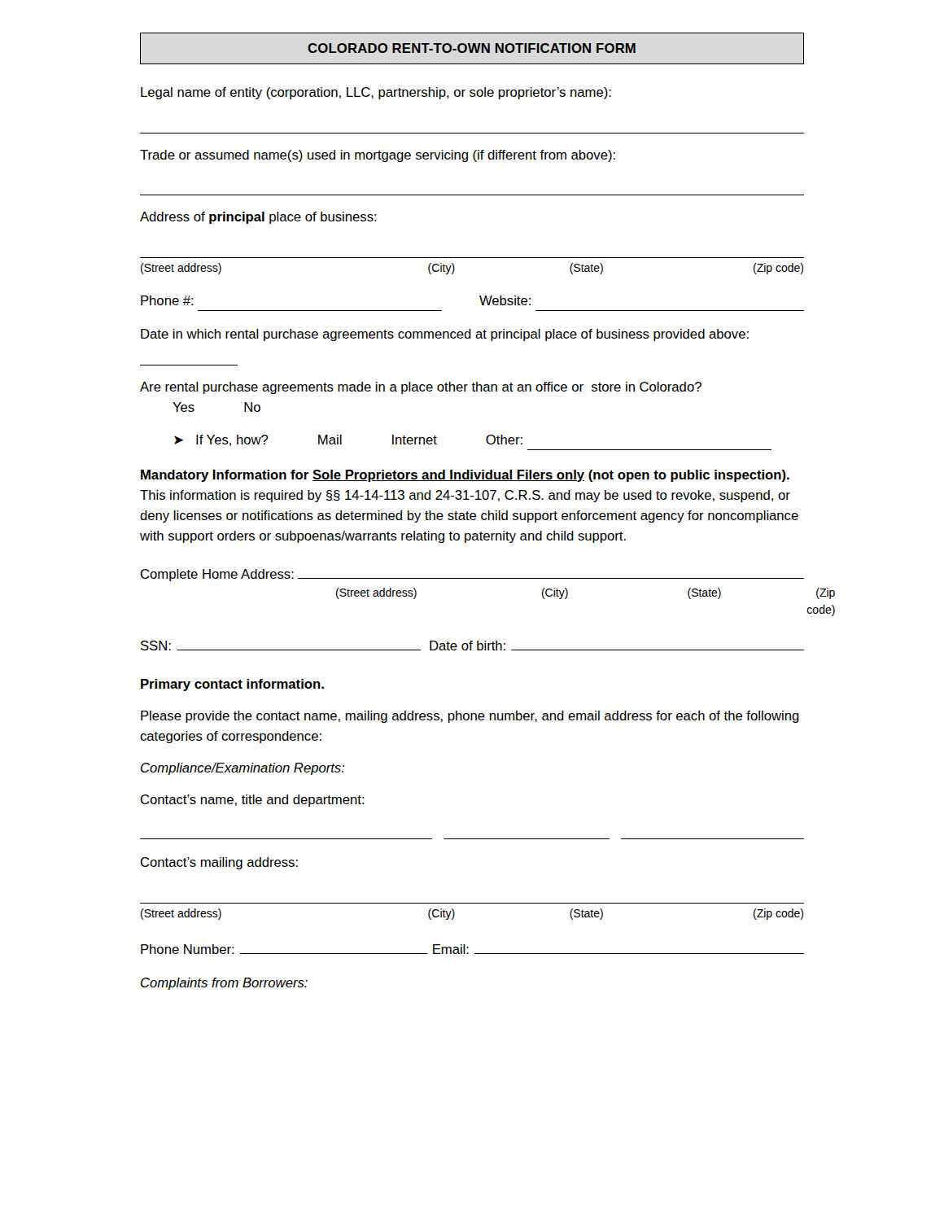COLORADO RENT-TO-OWN NOTIFICATION FORM
Legal name of entity (corporation, LLC, partnership, or sole proprietor’s name):
Trade or assumed name(s) used in mortgage servicing (if different from above):
Address of principal place of business:
(Street address) (City) (State) (Zip code)
Phone #:
Website:
Date in which rental purchase agreements commenced at principal place of business provided above:
Are rental purchase agreements made in a place other than at an office or store in Colorado? Yes No
➤ If Yes, how? Mail Internet Other:
Mandatory Information for Sole Proprietors and Individual Filers only (not open to public inspection). This information is required by §§ 14-14-113 and 24-31-107, C.R.S. and may be used to revoke, suspend, or deny licenses or notifications as determined by the state child support enforcement agency for noncompliance with support orders or subpoenas/warrants relating to paternity and child support.
Complete Home Address:
(Street address) (City) (State) (Zip code)
SSN: Date of birth:
Primary contact information.
Please provide the contact name, mailing address, phone number, and email address for each of the following categories of correspondence:
Compliance/Examination Reports:
Contact’s name, title and department:
Contact’s mailing address:
(Street address) (City) (State) (Zip code)
Phone Number: Email:
Complaints from Borrowers: